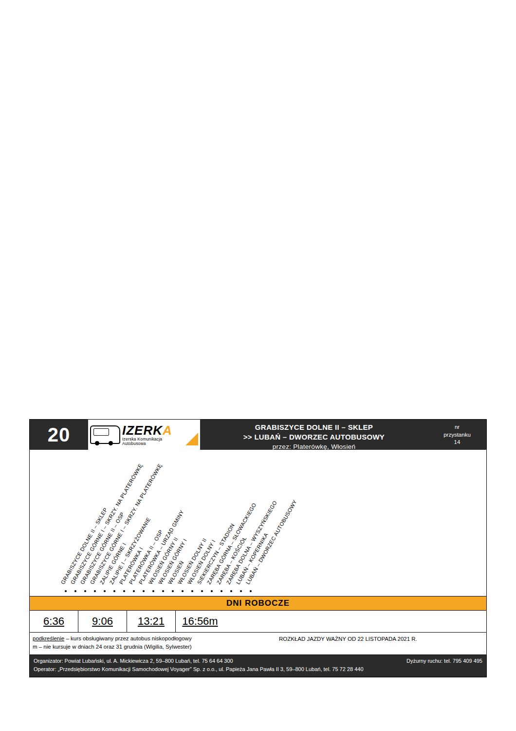20
IZERKA
Izerska Komunikacja Autobusowa
GRABISZYCE DOLNE II – SKLEP
>> LUBAŃ – DWORZEC AUTOBUSOWY
przez: Platerówkę, Włosień
nr
przystanku
14
GRABISZYCE DOLNE II – SKLEP
GRABISZYCE GÓRNE I – SKRZY. NA PLATERÓWKĘ
GRABISZYCE GÓRNE II – OSP
GRABISZYCE GÓRNE I – SKRZY. NA PLATERÓWKĘ
ZALIPIE GÓRNE I
ZALIPIE I – SKRZYŻOWANIE
PLATERÓWKA I
PLATERÓWKA II – OSP
PLATERÓWKA – URZĄD GMINY
WŁOSIEŃ GÓRNY II
WŁOSIEŃ GÓRNY I
WŁOSIEŃ
WŁOSIEŃ DOLNY II
WŁOSIEŃ DOLNY I
SIEKIERCZYN – STADION
ZARĘBA GÓRNA – SŁOWACKIEGO
ZARĘBA – KOŚCIÓŁ
ZARĘBA DOLNA – WYSZYŃSKIEGO
LUBAŃ – KOPERNIKA
LUBAŃ – DWORZEC AUTOBUSOWY
DNI ROBOCZE
6:36
9:06
13:21
16:56m
podkreślenie – kurs obsługiwany przez autobus niskopodłogowy
m – nie kursuje w dniach 24 oraz 31 grudnia (Wigilia, Sylwester)
ROZKŁAD JAZDY WAŻNY OD 22 LISTOPADA 2021 R.
Organizator: Powiat Lubański, ul. A. Mickiewicza 2, 59–800 Lubań, tel. 75 64 64 300
Dyżurny ruchu: tel. 795 409 495
Operator: „Przedsiębiorstwo Komunikacji Samochodowej Voyager” Sp. z o.o., ul. Papieża Jana Pawła II 3, 59–800 Lubań, tel. 75 72 28 440